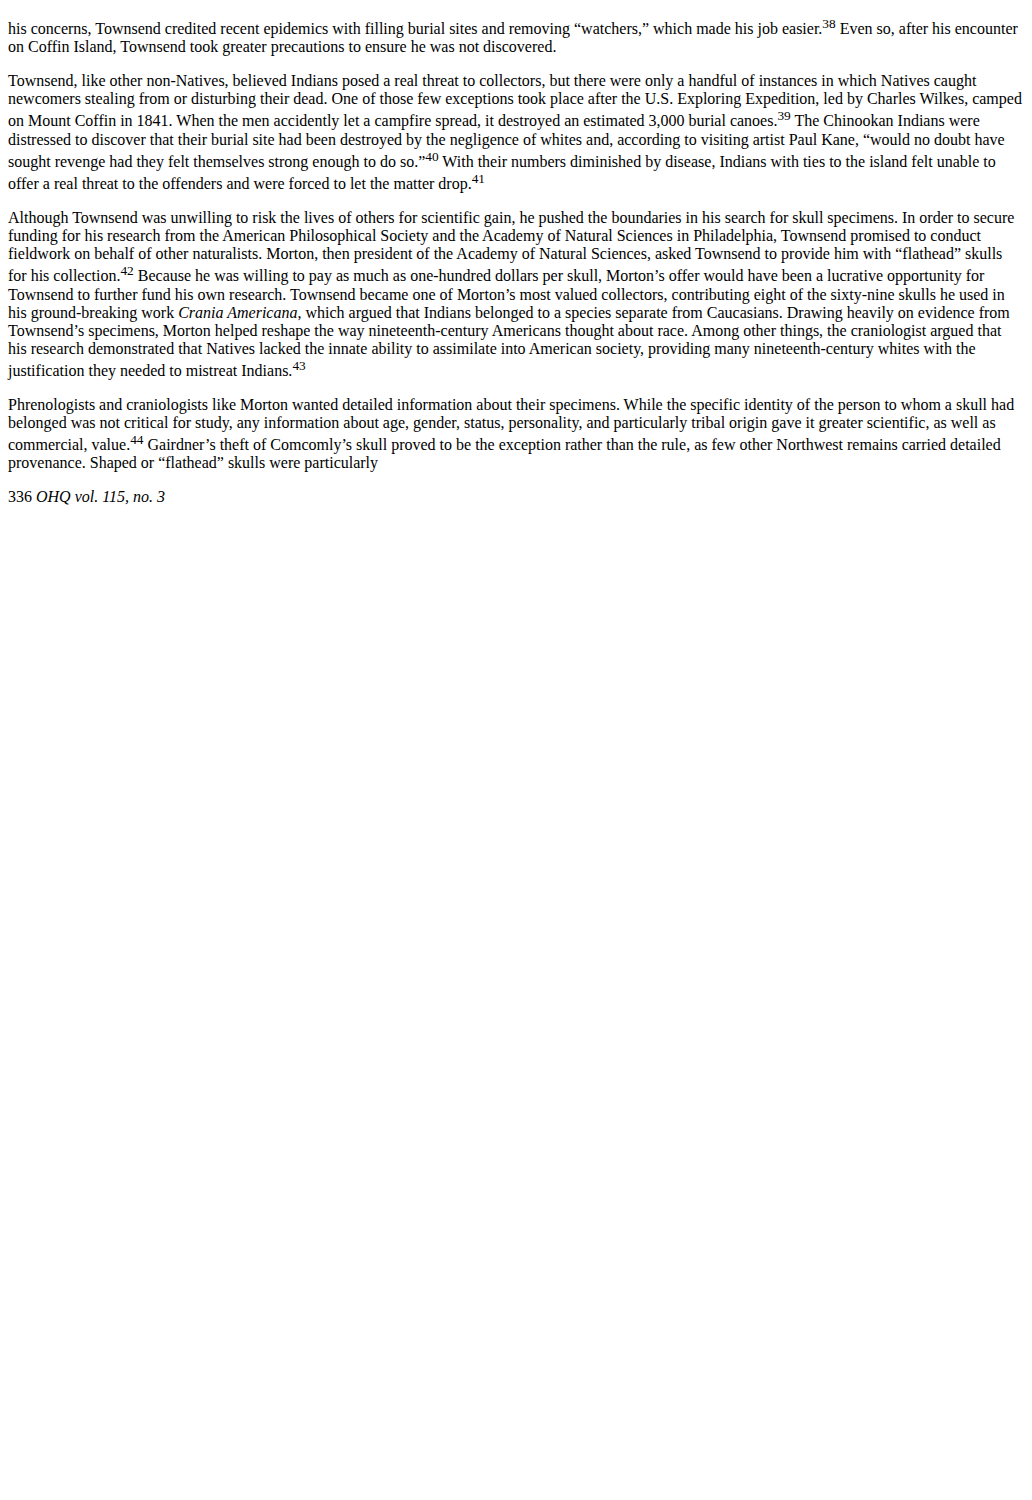his concerns, Townsend credited recent epidemics with filling burial sites and removing “watchers,” which made his job easier.38 Even so, after his encounter on Coffin Island, Townsend took greater precautions to ensure he was not discovered.
Townsend, like other non-Natives, believed Indians posed a real threat to collectors, but there were only a handful of instances in which Natives caught newcomers stealing from or disturbing their dead. One of those few exceptions took place after the U.S. Exploring Expedition, led by Charles Wilkes, camped on Mount Coffin in 1841. When the men accidently let a campfire spread, it destroyed an estimated 3,000 burial canoes.39 The Chinookan Indians were distressed to discover that their burial site had been destroyed by the negligence of whites and, according to visiting artist Paul Kane, “would no doubt have sought revenge had they felt themselves strong enough to do so.”40 With their numbers diminished by disease, Indians with ties to the island felt unable to offer a real threat to the offenders and were forced to let the matter drop.41
Although Townsend was unwilling to risk the lives of others for scientific gain, he pushed the boundaries in his search for skull specimens. In order to secure funding for his research from the American Philosophical Society and the Academy of Natural Sciences in Philadelphia, Townsend promised to conduct fieldwork on behalf of other naturalists. Morton, then president of the Academy of Natural Sciences, asked Townsend to provide him with “flathead” skulls for his collection.42 Because he was willing to pay as much as one-hundred dollars per skull, Morton’s offer would have been a lucrative opportunity for Townsend to further fund his own research. Townsend became one of Morton’s most valued collectors, contributing eight of the sixty-nine skulls he used in his ground-breaking work Crania Americana, which argued that Indians belonged to a species separate from Caucasians. Drawing heavily on evidence from Townsend’s specimens, Morton helped reshape the way nineteenth-century Americans thought about race. Among other things, the craniologist argued that his research demonstrated that Natives lacked the innate ability to assimilate into American society, providing many nineteenth-century whites with the justification they needed to mistreat Indians.43
Phrenologists and craniologists like Morton wanted detailed information about their specimens. While the specific identity of the person to whom a skull had belonged was not critical for study, any information about age, gender, status, personality, and particularly tribal origin gave it greater scientific, as well as commercial, value.44 Gairdner’s theft of Comcomly’s skull proved to be the exception rather than the rule, as few other Northwest remains carried detailed provenance. Shaped or “flathead” skulls were particularly
336 OHQ vol. 115, no. 3